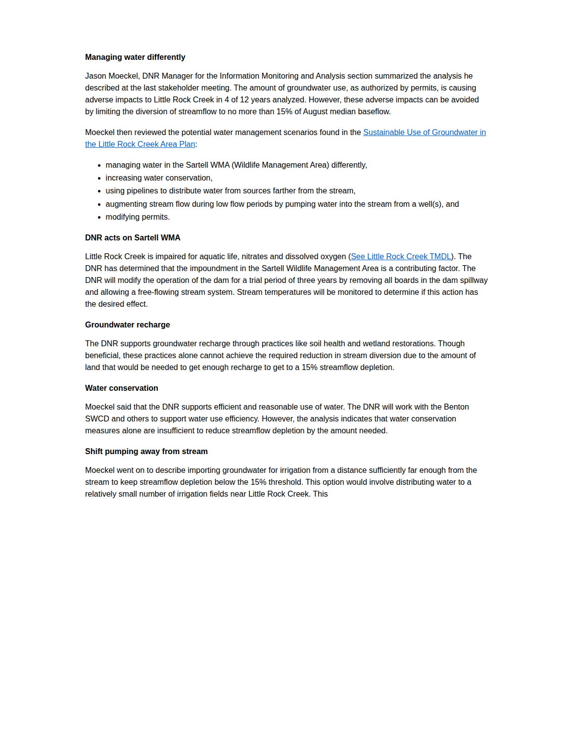Managing water differently
Jason Moeckel, DNR Manager for the Information Monitoring and Analysis section summarized the analysis he described at the last stakeholder meeting. The amount of groundwater use, as authorized by permits, is causing adverse impacts to Little Rock Creek in 4 of 12 years analyzed. However, these adverse impacts can be avoided by limiting the diversion of streamflow to no more than 15% of August median baseflow.
Moeckel then reviewed the potential water management scenarios found in the Sustainable Use of Groundwater in the Little Rock Creek Area Plan:
managing water in the Sartell WMA (Wildlife Management Area) differently,
increasing water conservation,
using pipelines to distribute water from sources farther from the stream,
augmenting stream flow during low flow periods by pumping water into the stream from a well(s), and
modifying permits.
DNR acts on Sartell WMA
Little Rock Creek is impaired for aquatic life, nitrates and dissolved oxygen (See Little Rock Creek TMDL). The DNR has determined that the impoundment in the Sartell Wildlife Management Area is a contributing factor. The DNR will modify the operation of the dam for a trial period of three years by removing all boards in the dam spillway and allowing a free-flowing stream system. Stream temperatures will be monitored to determine if this action has the desired effect.
Groundwater recharge
The DNR supports groundwater recharge through practices like soil health and wetland restorations. Though beneficial, these practices alone cannot achieve the required reduction in stream diversion due to the amount of land that would be needed to get enough recharge to get to a 15% streamflow depletion.
Water conservation
Moeckel said that the DNR supports efficient and reasonable use of water. The DNR will work with the Benton SWCD and others to support water use efficiency. However, the analysis indicates that water conservation measures alone are insufficient to reduce streamflow depletion by the amount needed.
Shift pumping away from stream
Moeckel went on to describe importing groundwater for irrigation from a distance sufficiently far enough from the stream to keep streamflow depletion below the 15% threshold. This option would involve distributing water to a relatively small number of irrigation fields near Little Rock Creek. This